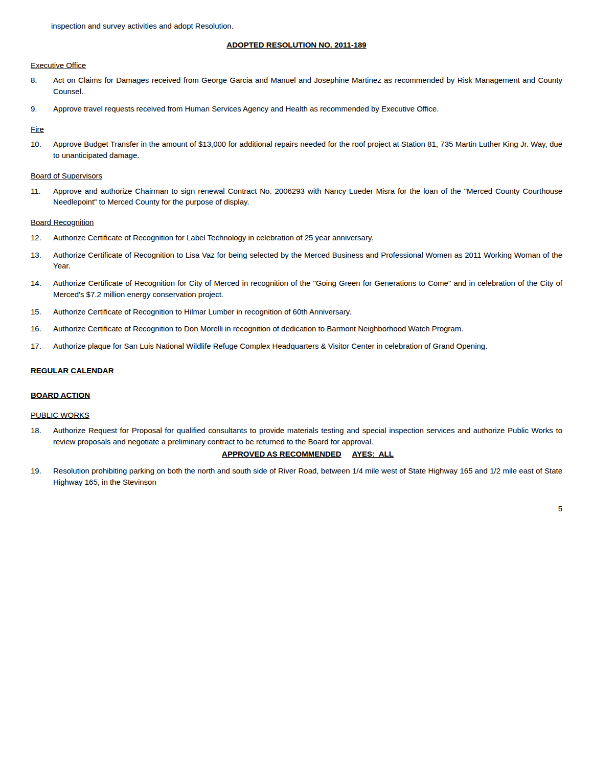inspection and survey activities and adopt Resolution.
ADOPTED RESOLUTION NO. 2011-189
Executive Office
8. Act on Claims for Damages received from George Garcia and Manuel and Josephine Martinez as recommended by Risk Management and County Counsel.
9. Approve travel requests received from Human Services Agency and Health as recommended by Executive Office.
Fire
10. Approve Budget Transfer in the amount of $13,000 for additional repairs needed for the roof project at Station 81, 735 Martin Luther King Jr. Way, due to unanticipated damage.
Board of Supervisors
11. Approve and authorize Chairman to sign renewal Contract No. 2006293 with Nancy Lueder Misra for the loan of the "Merced County Courthouse Needlepoint" to Merced County for the purpose of display.
Board Recognition
12. Authorize Certificate of Recognition for Label Technology in celebration of 25 year anniversary.
13. Authorize Certificate of Recognition to Lisa Vaz for being selected by the Merced Business and Professional Women as 2011 Working Woman of the Year.
14. Authorize Certificate of Recognition for City of Merced in recognition of the "Going Green for Generations to Come" and in celebration of the City of Merced's $7.2 million energy conservation project.
15. Authorize Certificate of Recognition to Hilmar Lumber in recognition of 60th Anniversary.
16. Authorize Certificate of Recognition to Don Morelli in recognition of dedication to Barmont Neighborhood Watch Program.
17. Authorize plaque for San Luis National Wildlife Refuge Complex Headquarters & Visitor Center in celebration of Grand Opening.
REGULAR CALENDAR
BOARD ACTION
PUBLIC WORKS
18. Authorize Request for Proposal for qualified consultants to provide materials testing and special inspection services and authorize Public Works to review proposals and negotiate a preliminary contract to be returned to the Board for approval. APPROVED AS RECOMMENDED AYES: ALL
19. Resolution prohibiting parking on both the north and south side of River Road, between 1/4 mile west of State Highway 165 and 1/2 mile east of State Highway 165, in the Stevinson
5